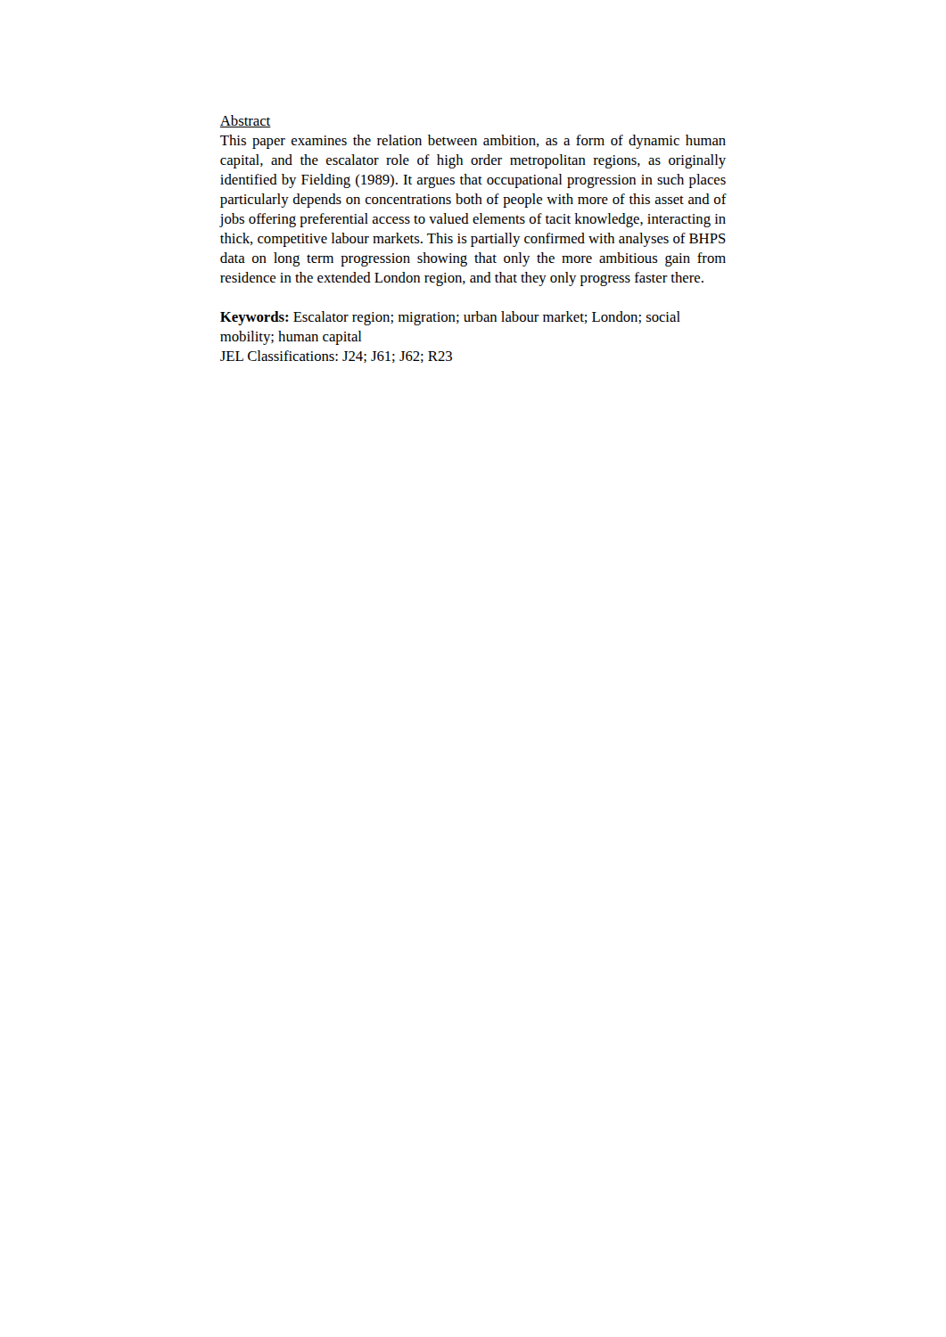Abstract
This paper examines the relation between ambition, as a form of dynamic human capital, and the escalator role of high order metropolitan regions, as originally identified by Fielding (1989). It argues that occupational progression in such places particularly depends on concentrations both of people with more of this asset and of jobs offering preferential access to valued elements of tacit knowledge, interacting in thick, competitive labour markets. This is partially confirmed with analyses of BHPS data on long term progression showing that only the more ambitious gain from residence in the extended London region, and that they only progress faster there.
Keywords: Escalator region; migration; urban labour market; London; social mobility; human capital
JEL Classifications: J24; J61; J62; R23